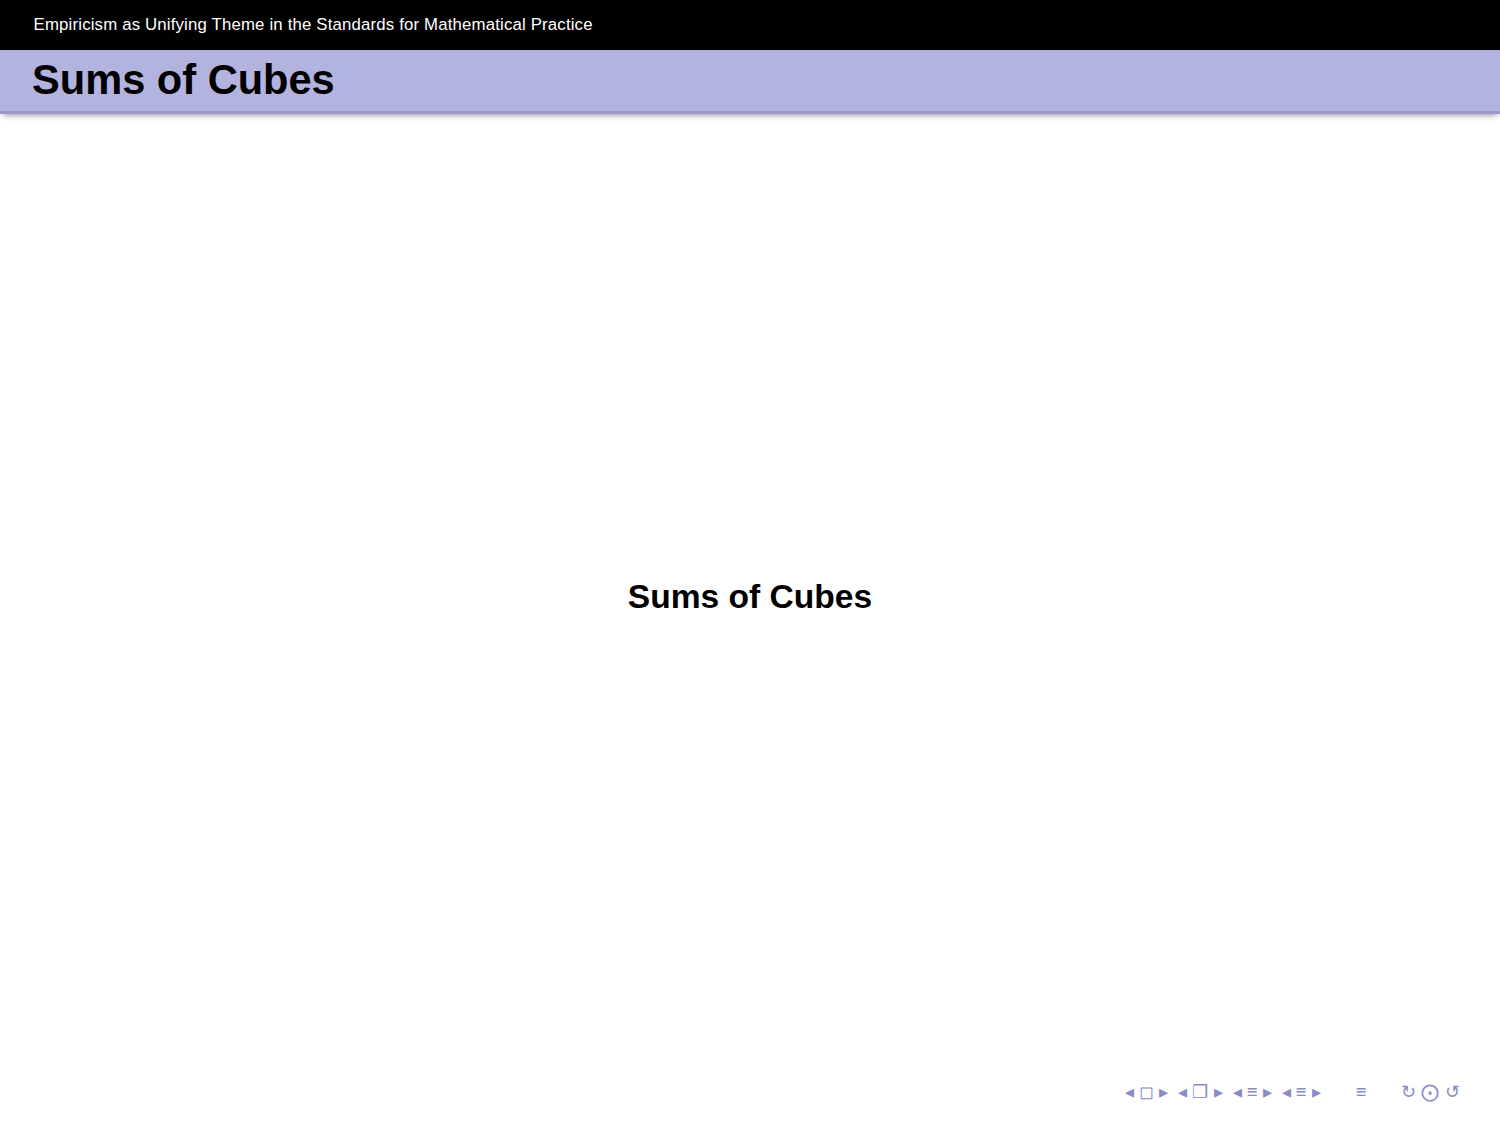Empiricism as Unifying Theme in the Standards for Mathematical Practice
Sums of Cubes
Sums of Cubes
◂ ◻ ▸ ◂ ❐ ▸ ◂ ≡ ▸ ◂ ≡ ▸ ≡ ↻ ⨀ ↺